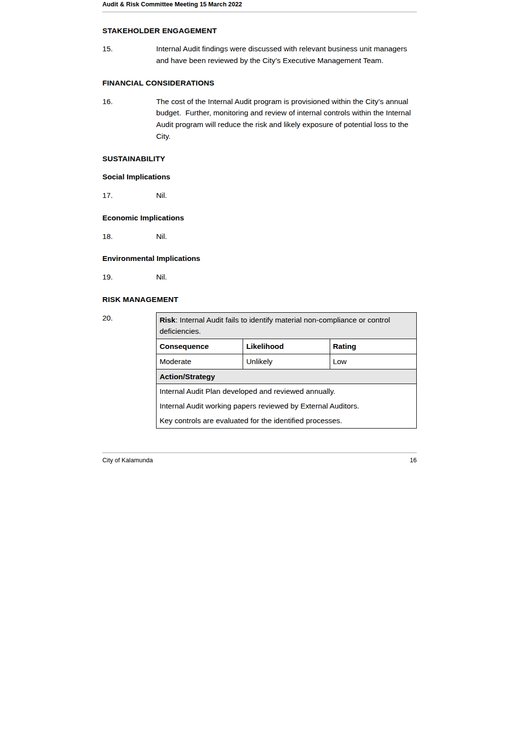Audit & Risk Committee Meeting 15 March 2022
STAKEHOLDER ENGAGEMENT
15.
Internal Audit findings were discussed with relevant business unit managers and have been reviewed by the City’s Executive Management Team.
FINANCIAL CONSIDERATIONS
16.
The cost of the Internal Audit program is provisioned within the City’s annual budget. Further, monitoring and review of internal controls within the Internal Audit program will reduce the risk and likely exposure of potential loss to the City.
SUSTAINABILITY
Social Implications
17.
Nil.
Economic Implications
18.
Nil.
Environmental Implications
19.
Nil.
RISK MANAGEMENT
20.
| Risk : Internal Audit fails to identify material non-compliance or control deficiencies. |
| Consequence | Likelihood | Rating |
| Moderate | Unlikely | Low |
| Action/Strategy |
| Internal Audit Plan developed and reviewed annually. |
| Internal Audit working papers reviewed by External Auditors. |
| Key controls are evaluated for the identified processes. |
City of Kalamunda 16